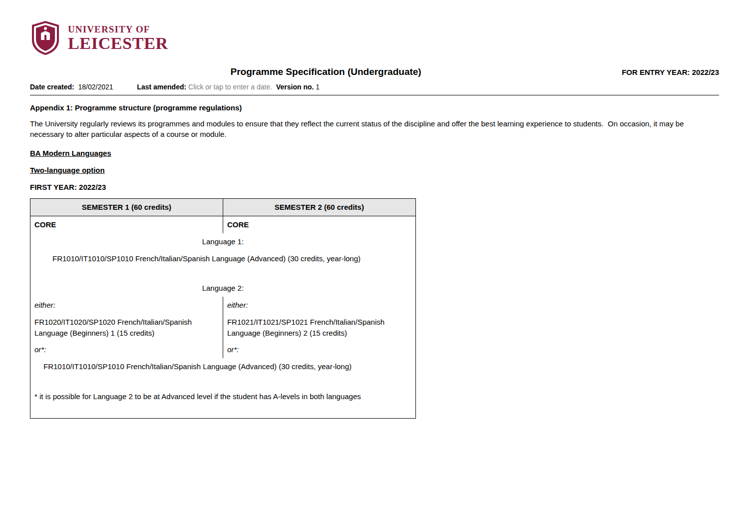UNIVERSITY OF
LEICESTER
Programme Specification (Undergraduate) FOR ENTRY YEAR: 2022/23
Date created: 18/02/2021 Last amended: Click or tap to enter a date. Version no. 1
Appendix 1: Programme structure (programme regulations)
The University regularly reviews its programmes and modules to ensure that they reflect the current status of the discipline and offer the best learning experience to students. On occasion, it may be necessary to alter particular aspects of a course or module.
BA Modern Languages
Two-language option
FIRST YEAR: 2022/23
| SEMESTER 1 (60 credits) | SEMESTER 2 (60 credits) |
| --- | --- |
| CORE | CORE |
| Language 1: |
| FR1010/IT1010/SP1010 French/Italian/Spanish Language (Advanced) (30 credits, year-long) |
| Language 2: |
| either: | either: |
| FR1020/IT1020/SP1020 French/Italian/Spanish Language (Beginners) 1 (15 credits) | FR1021/IT1021/SP1021 French/Italian/Spanish Language (Beginners) 2 (15 credits) |
| or*: | or*: |
| FR1010/IT1010/SP1010 French/Italian/Spanish Language (Advanced) (30 credits, year-long) |
| * it is possible for Language 2 to be at Advanced level if the student has A-levels in both languages |